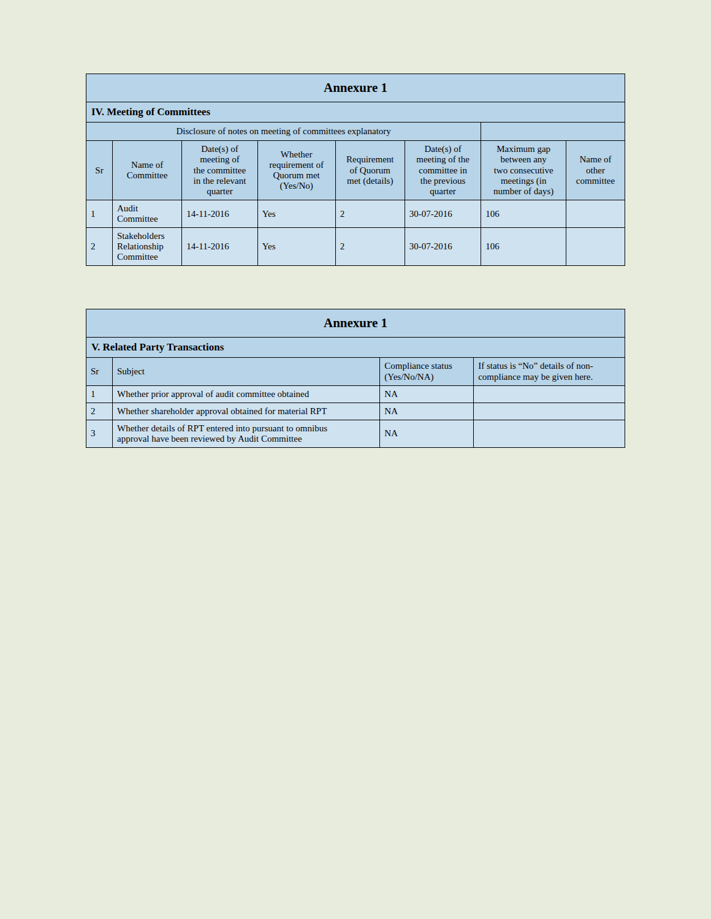| Annexure 1 |
| IV. Meeting of Committees |
| Disclosure of notes on meeting of committees explanatory | |
| Sr | Name of Committee | Date(s) of meeting of the committee in the relevant quarter | Whether requirement of Quorum met (Yes/No) | Requirement of Quorum met (details) | Date(s) of meeting of the committee in the previous quarter | Maximum gap between any two consecutive meetings (in number of days) | Name of other committee |
| 1 | Audit Committee | 14-11-2016 | Yes | 2 | 30-07-2016 | 106 | |
| 2 | Stakeholders Relationship Committee | 14-11-2016 | Yes | 2 | 30-07-2016 | 106 | |
| Annexure 1 |
| V. Related Party Transactions |
| Sr | Subject | Compliance status (Yes/No/NA) | If status is “No” details of non- compliance may be given here. |
| 1 | Whether prior approval of audit committee obtained | NA | |
| 2 | Whether shareholder approval obtained for material RPT | NA | |
| 3 | Whether details of RPT entered into pursuant to omnibus approval have been reviewed by Audit Committee | NA | |